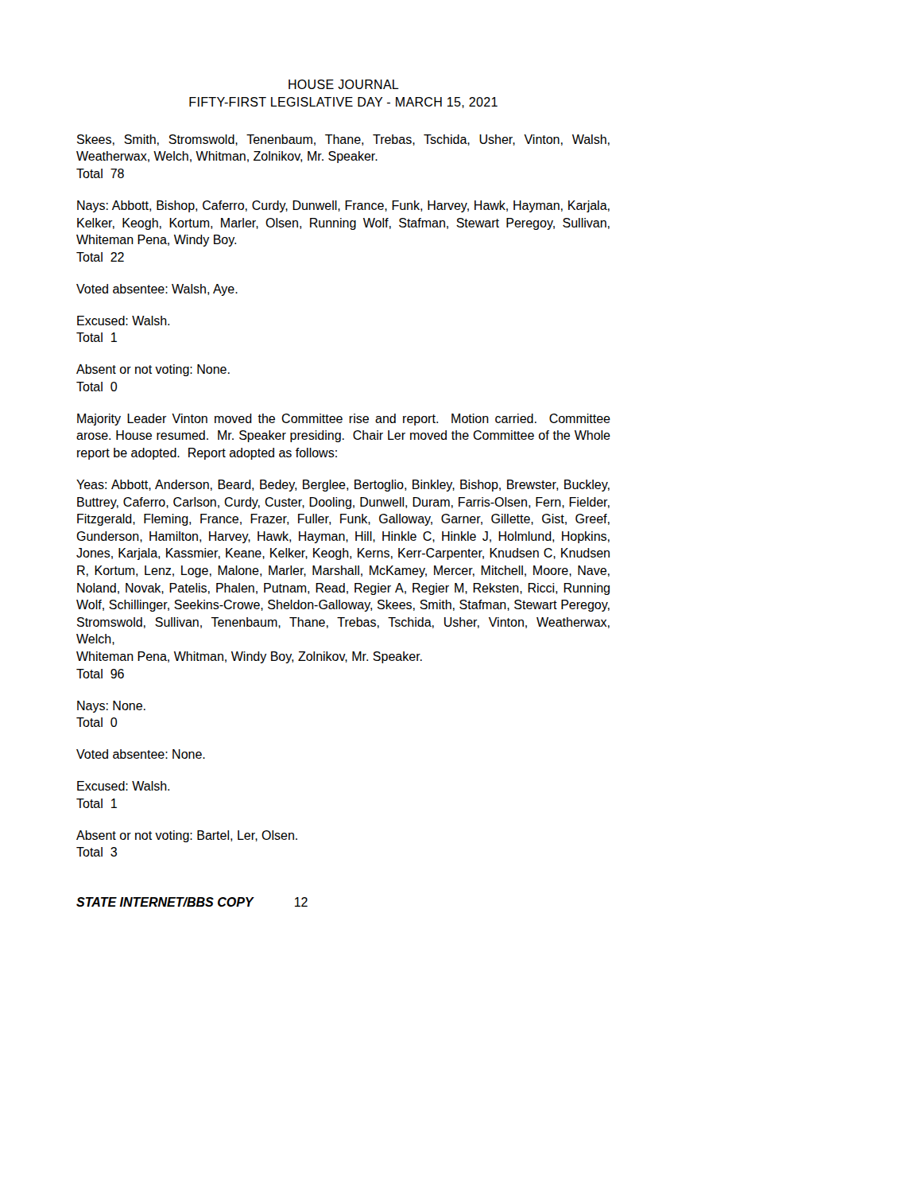HOUSE JOURNAL
FIFTY-FIRST LEGISLATIVE DAY - MARCH 15, 2021
Skees, Smith, Stromswold, Tenenbaum, Thane, Trebas, Tschida, Usher, Vinton, Walsh, Weatherwax, Welch, Whitman, Zolnikov, Mr. Speaker.
Total 78
Nays: Abbott, Bishop, Caferro, Curdy, Dunwell, France, Funk, Harvey, Hawk, Hayman, Karjala, Kelker, Keogh, Kortum, Marler, Olsen, Running Wolf, Stafman, Stewart Peregoy, Sullivan, Whiteman Pena, Windy Boy.
Total 22
Voted absentee: Walsh, Aye.
Excused: Walsh.
Total 1
Absent or not voting: None.
Total 0
Majority Leader Vinton moved the Committee rise and report. Motion carried. Committee arose. House resumed. Mr. Speaker presiding. Chair Ler moved the Committee of the Whole report be adopted. Report adopted as follows:
Yeas: Abbott, Anderson, Beard, Bedey, Berglee, Bertoglio, Binkley, Bishop, Brewster, Buckley, Buttrey, Caferro, Carlson, Curdy, Custer, Dooling, Dunwell, Duram, Farris-Olsen, Fern, Fielder, Fitzgerald, Fleming, France, Frazer, Fuller, Funk, Galloway, Garner, Gillette, Gist, Greef, Gunderson, Hamilton, Harvey, Hawk, Hayman, Hill, Hinkle C, Hinkle J, Holmlund, Hopkins, Jones, Karjala, Kassmier, Keane, Kelker, Keogh, Kerns, Kerr-Carpenter, Knudsen C, Knudsen R, Kortum, Lenz, Loge, Malone, Marler, Marshall, McKamey, Mercer, Mitchell, Moore, Nave, Noland, Novak, Patelis, Phalen, Putnam, Read, Regier A, Regier M, Reksten, Ricci, Running Wolf, Schillinger, Seekins-Crowe, Sheldon-Galloway, Skees, Smith, Stafman, Stewart Peregoy, Stromswold, Sullivan, Tenenbaum, Thane, Trebas, Tschida, Usher, Vinton, Weatherwax, Welch,
Whiteman Pena, Whitman, Windy Boy, Zolnikov, Mr. Speaker.
Total 96
Nays: None.
Total 0
Voted absentee: None.
Excused: Walsh.
Total 1
Absent or not voting: Bartel, Ler, Olsen.
Total 3
STATE INTERNET/BBS COPY 12